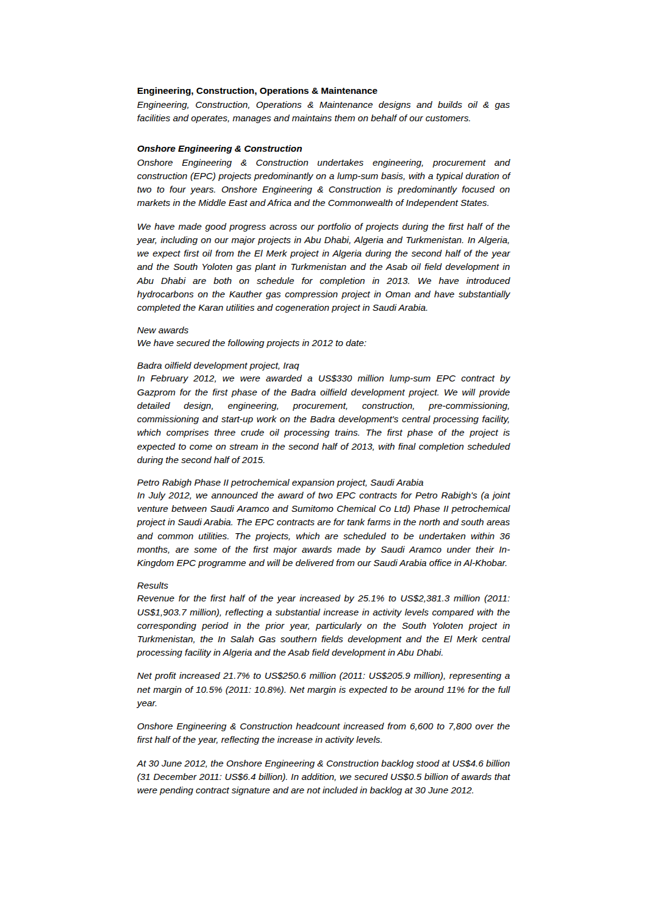Engineering, Construction, Operations & Maintenance
Engineering, Construction, Operations & Maintenance designs and builds oil & gas facilities and operates, manages and maintains them on behalf of our customers.
Onshore Engineering & Construction
Onshore Engineering & Construction undertakes engineering, procurement and construction (EPC) projects predominantly on a lump-sum basis, with a typical duration of two to four years. Onshore Engineering & Construction is predominantly focused on markets in the Middle East and Africa and the Commonwealth of Independent States.
We have made good progress across our portfolio of projects during the first half of the year, including on our major projects in Abu Dhabi, Algeria and Turkmenistan. In Algeria, we expect first oil from the El Merk project in Algeria during the second half of the year and the South Yoloten gas plant in Turkmenistan and the Asab oil field development in Abu Dhabi are both on schedule for completion in 2013. We have introduced hydrocarbons on the Kauther gas compression project in Oman and have substantially completed the Karan utilities and cogeneration project in Saudi Arabia.
New awards
We have secured the following projects in 2012 to date:
Badra oilfield development project, Iraq
In February 2012, we were awarded a US$330 million lump-sum EPC contract by Gazprom for the first phase of the Badra oilfield development project. We will provide detailed design, engineering, procurement, construction, pre-commissioning, commissioning and start-up work on the Badra development's central processing facility, which comprises three crude oil processing trains. The first phase of the project is expected to come on stream in the second half of 2013, with final completion scheduled during the second half of 2015.
Petro Rabigh Phase II petrochemical expansion project, Saudi Arabia
In July 2012, we announced the award of two EPC contracts for Petro Rabigh's (a joint venture between Saudi Aramco and Sumitomo Chemical Co Ltd) Phase II petrochemical project in Saudi Arabia. The EPC contracts are for tank farms in the north and south areas and common utilities. The projects, which are scheduled to be undertaken within 36 months, are some of the first major awards made by Saudi Aramco under their In-Kingdom EPC programme and will be delivered from our Saudi Arabia office in Al-Khobar.
Results
Revenue for the first half of the year increased by 25.1% to US$2,381.3 million (2011: US$1,903.7 million), reflecting a substantial increase in activity levels compared with the corresponding period in the prior year, particularly on the South Yoloten project in Turkmenistan, the In Salah Gas southern fields development and the El Merk central processing facility in Algeria and the Asab field development in Abu Dhabi.
Net profit increased 21.7% to US$250.6 million (2011: US$205.9 million), representing a net margin of 10.5% (2011: 10.8%). Net margin is expected to be around 11% for the full year.
Onshore Engineering & Construction headcount increased from 6,600 to 7,800 over the first half of the year, reflecting the increase in activity levels.
At 30 June 2012, the Onshore Engineering & Construction backlog stood at US$4.6 billion (31 December 2011: US$6.4 billion). In addition, we secured US$0.5 billion of awards that were pending contract signature and are not included in backlog at 30 June 2012.